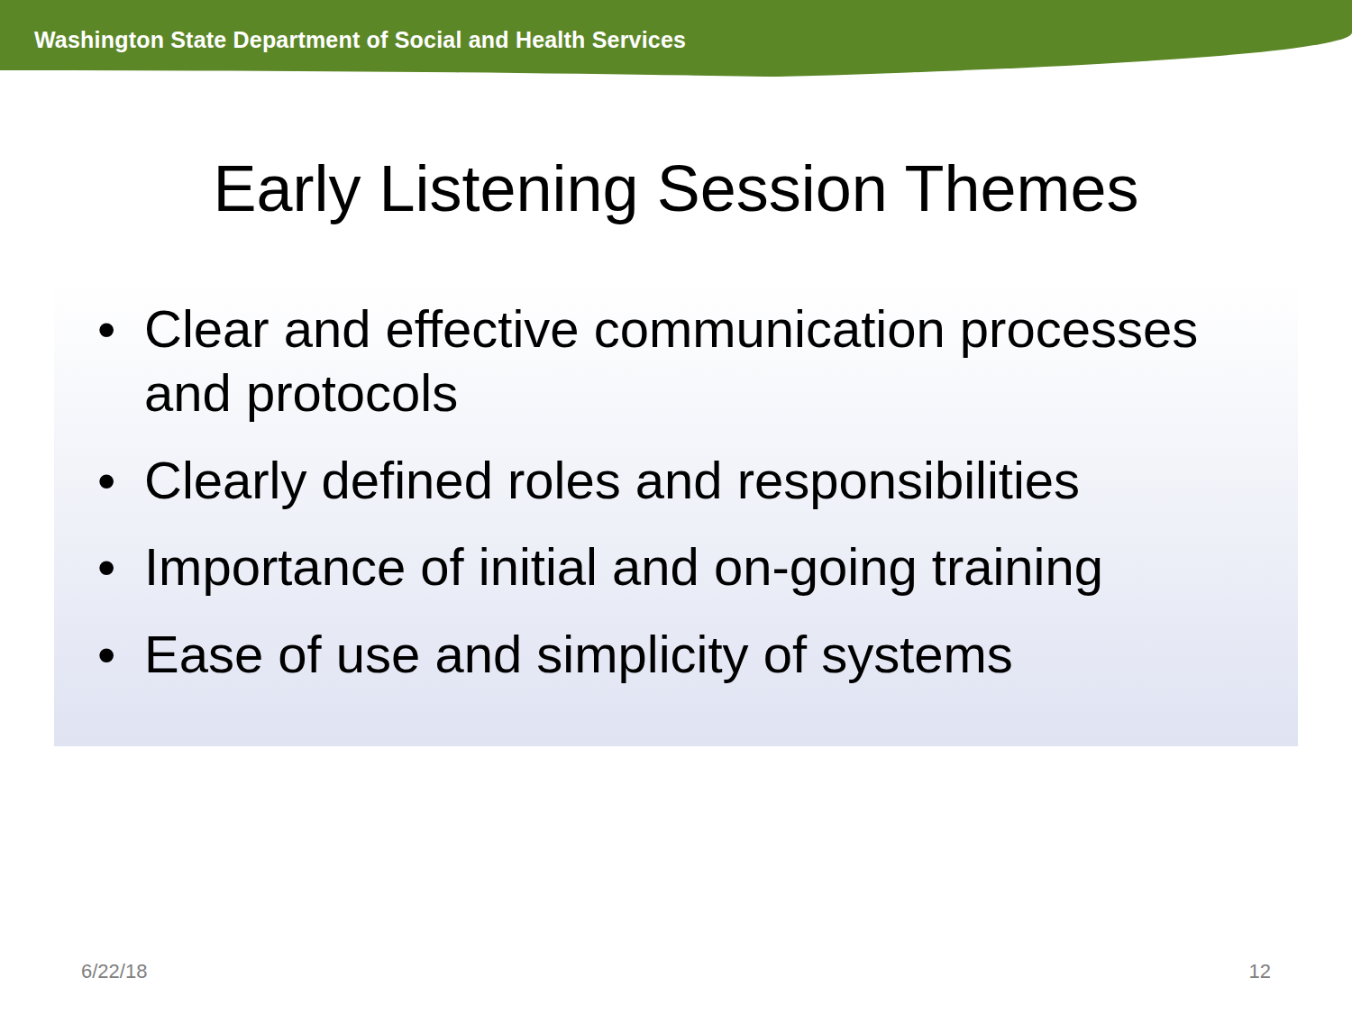Washington State Department of Social and Health Services
Early Listening Session Themes
Clear and effective communication processes and protocols
Clearly defined roles and responsibilities
Importance of initial and on-going training
Ease of use and simplicity of systems
6/22/18
12